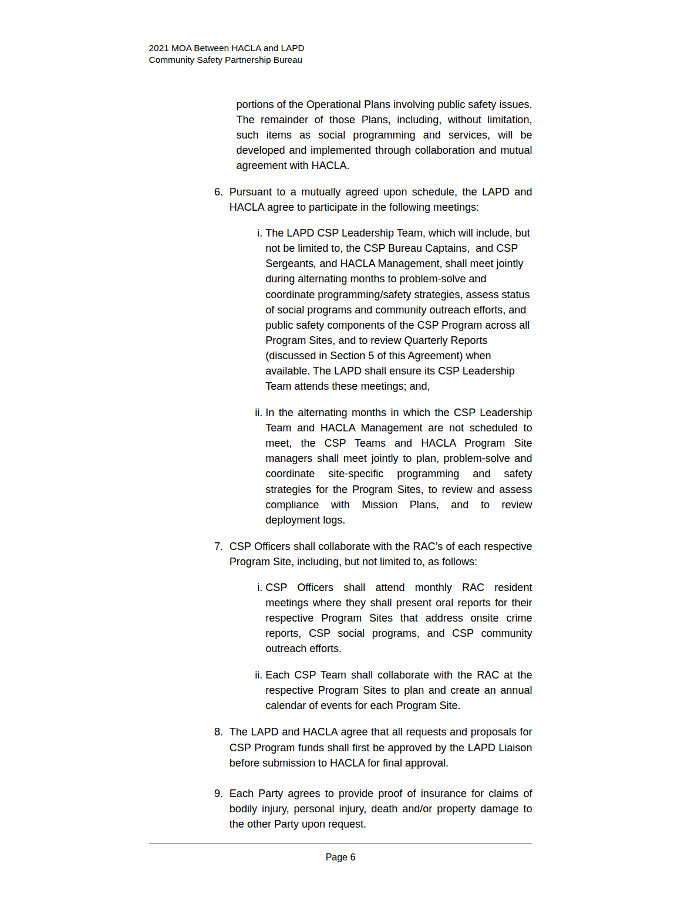2021 MOA Between HACLA and LAPD
Community Safety Partnership Bureau
portions of the Operational Plans involving public safety issues. The remainder of those Plans, including, without limitation, such items as social programming and services, will be developed and implemented through collaboration and mutual agreement with HACLA.
Pursuant to a mutually agreed upon schedule, the LAPD and HACLA agree to participate in the following meetings:
The LAPD CSP Leadership Team, which will include, but not be limited to, the CSP Bureau Captains, and CSP Sergeants, and HACLA Management, shall meet jointly during alternating months to problem-solve and coordinate programming/safety strategies, assess status of social programs and community outreach efforts, and public safety components of the CSP Program across all Program Sites, and to review Quarterly Reports (discussed in Section 5 of this Agreement) when available. The LAPD shall ensure its CSP Leadership Team attends these meetings; and,
In the alternating months in which the CSP Leadership Team and HACLA Management are not scheduled to meet, the CSP Teams and HACLA Program Site managers shall meet jointly to plan, problem-solve and coordinate site-specific programming and safety strategies for the Program Sites, to review and assess compliance with Mission Plans, and to review deployment logs.
CSP Officers shall collaborate with the RAC’s of each respective Program Site, including, but not limited to, as follows:
CSP Officers shall attend monthly RAC resident meetings where they shall present oral reports for their respective Program Sites that address onsite crime reports, CSP social programs, and CSP community outreach efforts.
Each CSP Team shall collaborate with the RAC at the respective Program Sites to plan and create an annual calendar of events for each Program Site.
The LAPD and HACLA agree that all requests and proposals for CSP Program funds shall first be approved by the LAPD Liaison before submission to HACLA for final approval.
Each Party agrees to provide proof of insurance for claims of bodily injury, personal injury, death and/or property damage to the other Party upon request.
Page 6